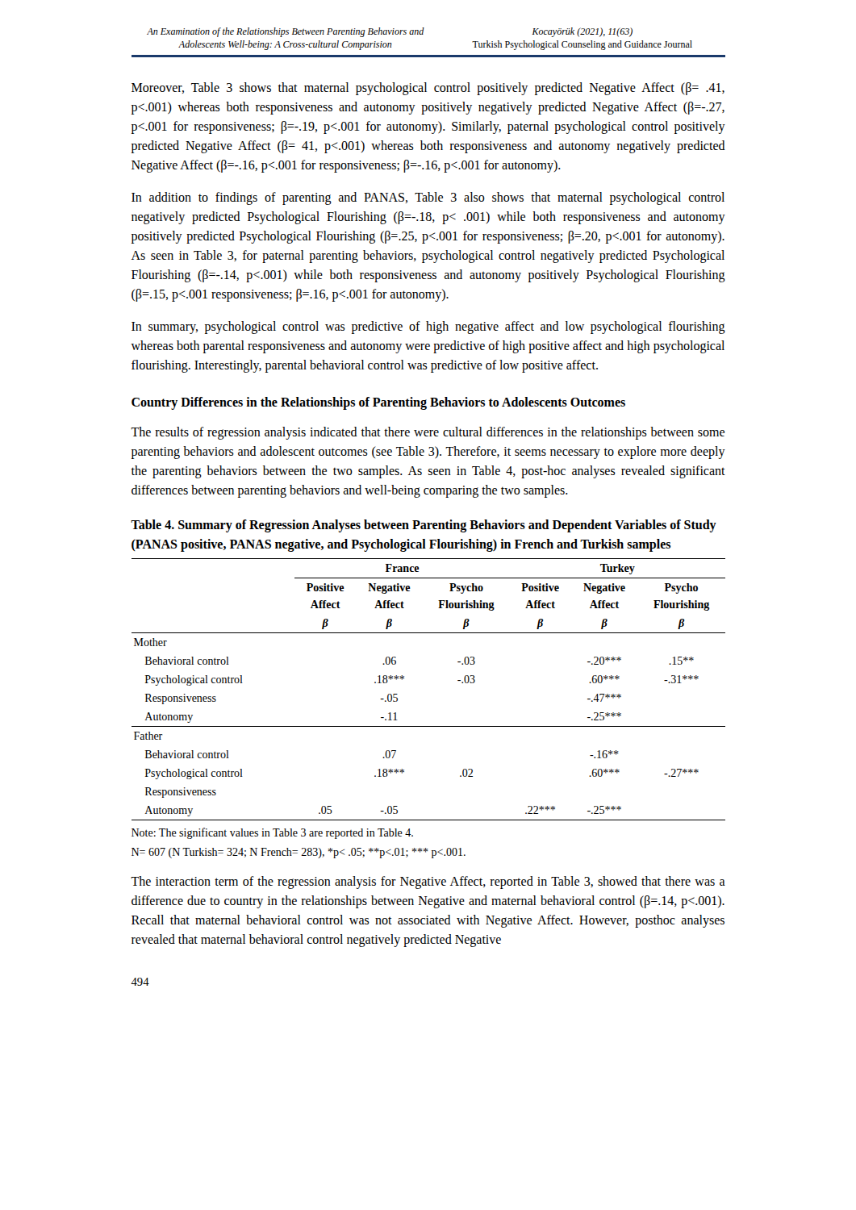| An Examination of the Relationships Between Parenting Behaviors and Adolescents Well-being: A Cross-cultural Comparision | Kocayörük (2021), 11(63) Turkish Psychological Counseling and Guidance Journal |
Moreover, Table 3 shows that maternal psychological control positively predicted Negative Affect (β= .41, p<.001) whereas both responsiveness and autonomy positively negatively predicted Negative Affect (β=-.27, p<.001 for responsiveness; β=-.19, p<.001 for autonomy). Similarly, paternal psychological control positively predicted Negative Affect (β= 41, p<.001) whereas both responsiveness and autonomy negatively predicted Negative Affect (β=-.16, p<.001 for responsiveness; β=-.16, p<.001 for autonomy).
In addition to findings of parenting and PANAS, Table 3 also shows that maternal psychological control negatively predicted Psychological Flourishing (β=-.18, p< .001) while both responsiveness and autonomy positively predicted Psychological Flourishing (β=.25, p<.001 for responsiveness; β=.20, p<.001 for autonomy). As seen in Table 3, for paternal parenting behaviors, psychological control negatively predicted Psychological Flourishing (β=-.14, p<.001) while both responsiveness and autonomy positively Psychological Flourishing (β=.15, p<.001 responsiveness; β=.16, p<.001 for autonomy).
In summary, psychological control was predictive of high negative affect and low psychological flourishing whereas both parental responsiveness and autonomy were predictive of high positive affect and high psychological flourishing. Interestingly, parental behavioral control was predictive of low positive affect.
Country Differences in the Relationships of Parenting Behaviors to Adolescents Outcomes
The results of regression analysis indicated that there were cultural differences in the relationships between some parenting behaviors and adolescent outcomes (see Table 3). Therefore, it seems necessary to explore more deeply the parenting behaviors between the two samples. As seen in Table 4, post-hoc analyses revealed significant differences between parenting behaviors and well-being comparing the two samples.
Table 4. Summary of Regression Analyses between Parenting Behaviors and Dependent Variables of Study (PANAS positive, PANAS negative, and Psychological Flourishing) in French and Turkish samples
| | France | Turkey |
| --- | --- | --- |
| | Positive Affect | Negative Affect | Psycho Flourishing | Positive Affect | Negative Affect | Psycho Flourishing |
| | β | β | β | β | β | β |
| Mother | | | | | | |
| Behavioral control | | .06 | -.03 | | -.20*** | .15** |
| Psychological control | | .18*** | -.03 | | .60*** | -.31*** |
| Responsiveness | | -.05 | | | -.47*** | |
| Autonomy | | -.11 | | | -.25*** | |
| Father | | | | | | |
| Behavioral control | | .07 | | | -.16** | |
| Psychological control | | .18*** | .02 | | .60*** | -.27*** |
| Responsiveness | | | | | | |
| Autonomy | .05 | -.05 | | .22*** | -.25*** | |
Note: The significant values in Table 3 are reported in Table 4.
N= 607 (N Turkish= 324; N French= 283), *p< .05; **p<.01; *** p<.001.
The interaction term of the regression analysis for Negative Affect, reported in Table 3, showed that there was a difference due to country in the relationships between Negative and maternal behavioral control (β=.14, p<.001). Recall that maternal behavioral control was not associated with Negative Affect. However, posthoc analyses revealed that maternal behavioral control negatively predicted Negative
494